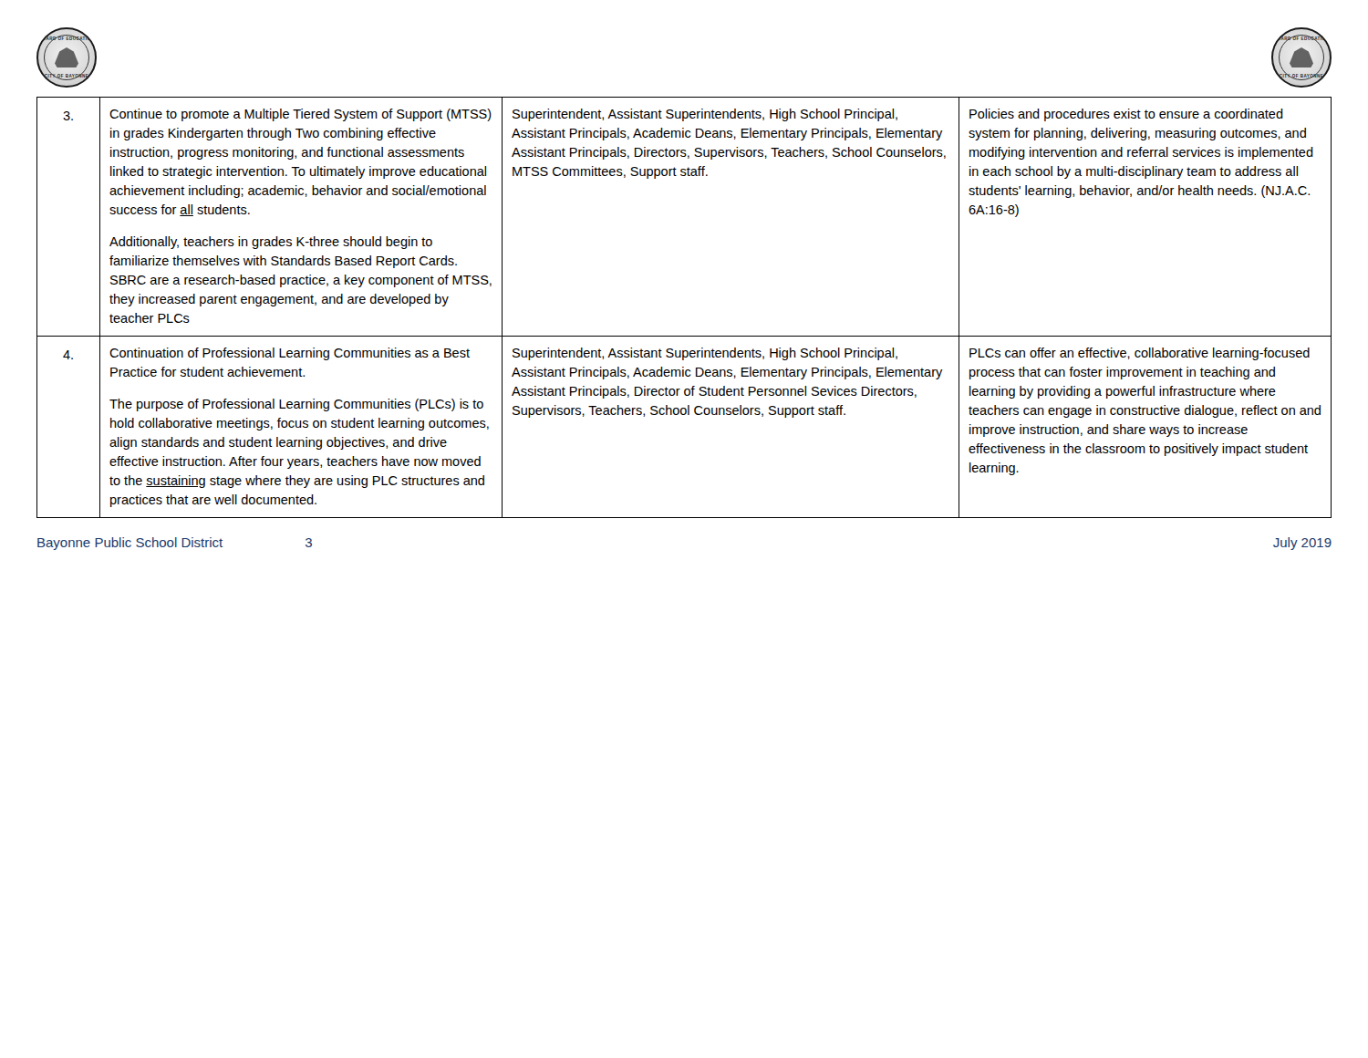BOARD OF EDUCATION
CITY OF BAYONNE
BOARD OF EDUCATION
CITY OF BAYONNE
| 3. | Continue to promote a Multiple Tiered System of Support (MTSS) in grades Kindergarten through Two combining effective instruction, progress monitoring, and functional assessments linked to strategic intervention. To ultimately improve educational achievement including; academic, behavior and social/emotional success for all students. Additionally, teachers in grades K-three should begin to familiarize themselves with Standards Based Report Cards. SBRC are a research-based practice, a key component of MTSS, they increased parent engagement, and are developed by teacher PLCs | Superintendent, Assistant Superintendents, High School Principal, Assistant Principals, Academic Deans, Elementary Principals, Elementary Assistant Principals, Directors, Supervisors, Teachers, School Counselors, MTSS Committees, Support staff. | Policies and procedures exist to ensure a coordinated system for planning, delivering, measuring outcomes, and modifying intervention and referral services is implemented in each school by a multi-disciplinary team to address all students' learning, behavior, and/or health needs. (NJ.A.C. 6A:16-8) |
| 4. | Continuation of Professional Learning Communities as a Best Practice for student achievement. The purpose of Professional Learning Communities (PLCs) is to hold collaborative meetings, focus on student learning outcomes, align standards and student learning objectives, and drive effective instruction. After four years, teachers have now moved to the sustaining stage where they are using PLC structures and practices that are well documented. | Superintendent, Assistant Superintendents, High School Principal, Assistant Principals, Academic Deans, Elementary Principals, Elementary Assistant Principals, Director of Student Personnel Sevices Directors, Supervisors, Teachers, School Counselors, Support staff. | PLCs can offer an effective, collaborative learning-focused process that can foster improvement in teaching and learning by providing a powerful infrastructure where teachers can engage in constructive dialogue, reflect on and improve instruction, and share ways to increase effectiveness in the classroom to positively impact student learning. |
Bayonne Public School District 3
July 2019